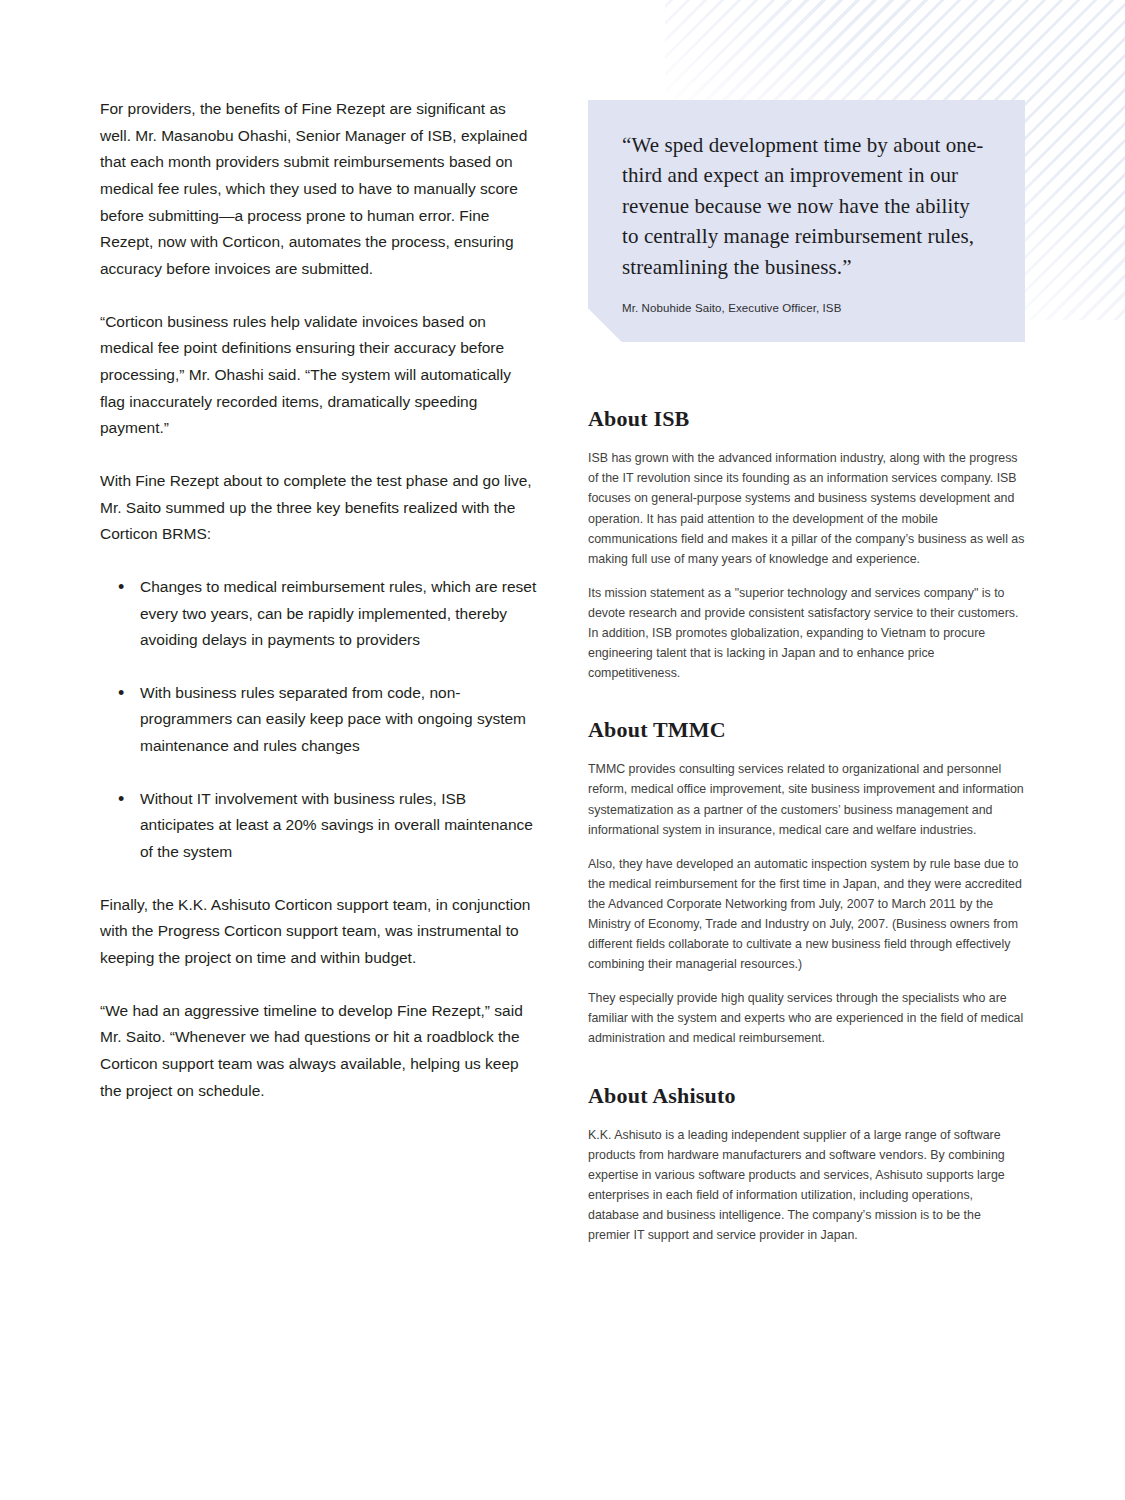For providers, the benefits of Fine Rezept are significant as well. Mr. Masanobu Ohashi, Senior Manager of ISB, explained that each month providers submit reimbursements based on medical fee rules, which they used to have to manually score before submitting—a process prone to human error. Fine Rezept, now with Corticon, automates the process, ensuring accuracy before invoices are submitted.
“Corticon business rules help validate invoices based on medical fee point definitions ensuring their accuracy before processing,” Mr. Ohashi said. “The system will automatically flag inaccurately recorded items, dramatically speeding payment.”
With Fine Rezept about to complete the test phase and go live, Mr. Saito summed up the three key benefits realized with the Corticon BRMS:
Changes to medical reimbursement rules, which are reset every two years, can be rapidly implemented, thereby avoiding delays in payments to providers
With business rules separated from code, non-programmers can easily keep pace with ongoing system maintenance and rules changes
Without IT involvement with business rules, ISB anticipates at least a 20% savings in overall maintenance of the system
Finally, the K.K. Ashisuto Corticon support team, in conjunction with the Progress Corticon support team, was instrumental to keeping the project on time and within budget.
“We had an aggressive timeline to develop Fine Rezept,” said Mr. Saito. “Whenever we had questions or hit a roadblock the Corticon support team was always available, helping us keep the project on schedule.
“We sped development time by about one-third and expect an improvement in our revenue because we now have the ability to centrally manage reimbursement rules, streamlining the business.”
Mr. Nobuhide Saito, Executive Officer, ISB
About ISB
ISB has grown with the advanced information industry, along with the progress of the IT revolution since its founding as an information services company. ISB focuses on general-purpose systems and business systems development and operation. It has paid attention to the development of the mobile communications field and makes it a pillar of the company’s business as well as making full use of many years of knowledge and experience.
Its mission statement as a "superior technology and services company" is to devote research and provide consistent satisfactory service to their customers. In addition, ISB promotes globalization, expanding to Vietnam to procure engineering talent that is lacking in Japan and to enhance price competitiveness.
About TMMC
TMMC provides consulting services related to organizational and personnel reform, medical office improvement, site business improvement and information systematization as a partner of the customers’ business management and informational system in insurance, medical care and welfare industries.
Also, they have developed an automatic inspection system by rule base due to the medical reimbursement for the first time in Japan, and they were accredited the Advanced Corporate Networking from July, 2007 to March 2011 by the Ministry of Economy, Trade and Industry on July, 2007. (Business owners from different fields collaborate to cultivate a new business field through effectively combining their managerial resources.)
They especially provide high quality services through the specialists who are familiar with the system and experts who are experienced in the field of medical administration and medical reimbursement.
About Ashisuto
K.K. Ashisuto is a leading independent supplier of a large range of software products from hardware manufacturers and software vendors. By combining expertise in various software products and services, Ashisuto supports large enterprises in each field of information utilization, including operations, database and business intelligence. The company’s mission is to be the premier IT support and service provider in Japan.